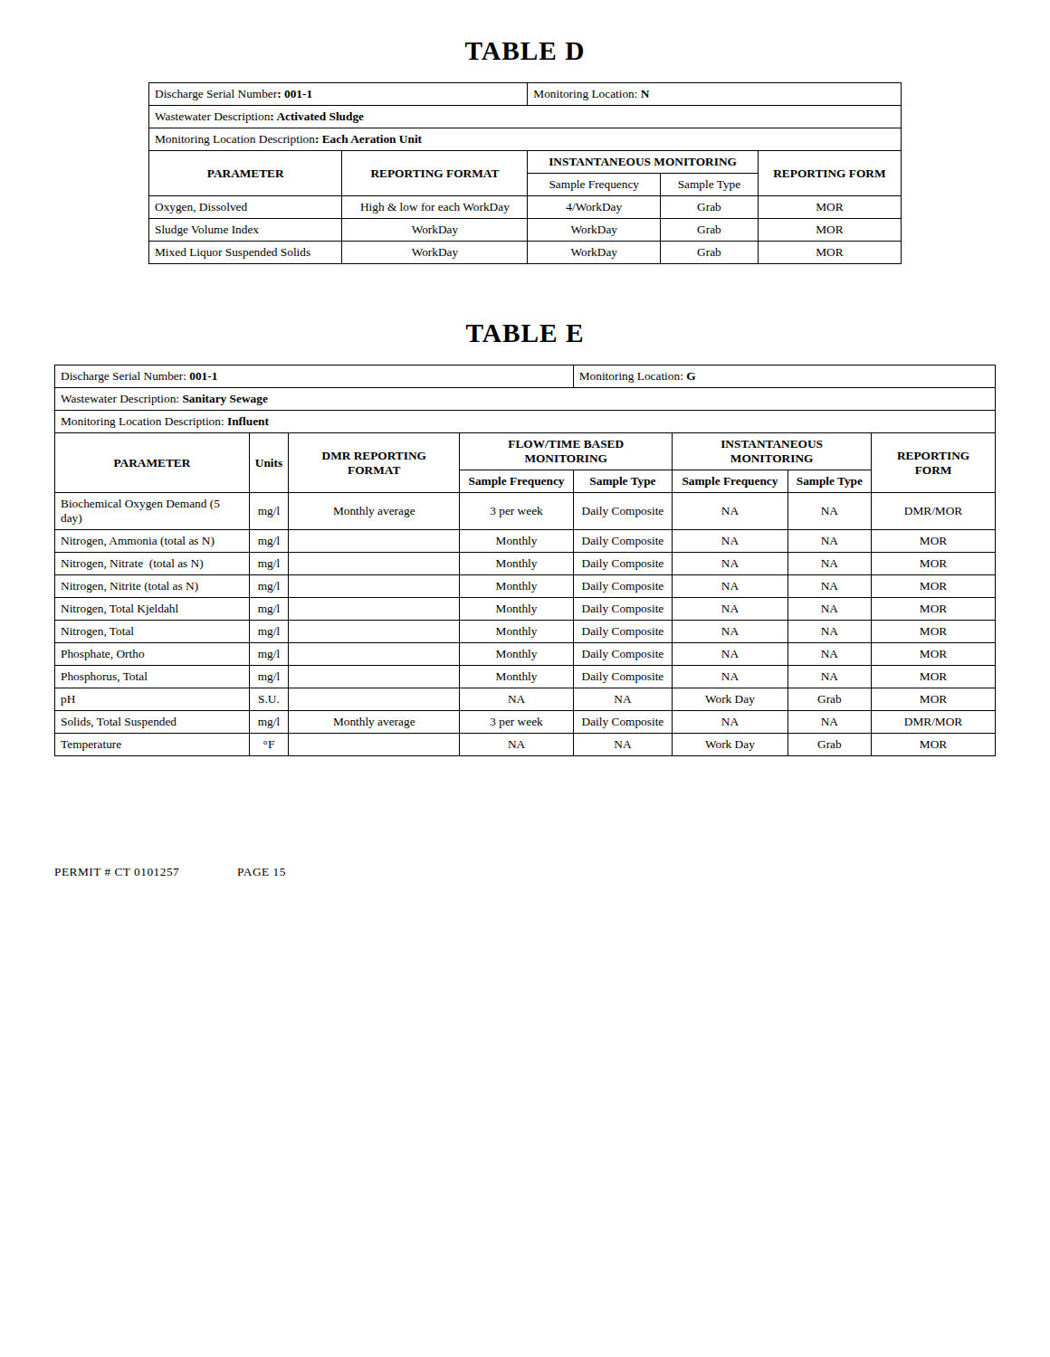TABLE D
| Discharge Serial Number : 001-1 | Monitoring Location: N |
| Wastewater Description : Activated Sludge |
| Monitoring Location Description : Each Aeration Unit |
| PARAMETER | REPORTING FORMAT | INSTANTANEOUS MONITORING | REPORTING FORM |
| Sample Frequency | Sample Type |
| Oxygen, Dissolved | High & low for each WorkDay | 4/WorkDay | Grab | MOR |
| Sludge Volume Index | WorkDay | WorkDay | Grab | MOR |
| Mixed Liquor Suspended Solids | WorkDay | WorkDay | Grab | MOR |
TABLE E
| Discharge Serial Number: 001-1 | Monitoring Location: G |
| Wastewater Description: Sanitary Sewage |
| Monitoring Location Description: Influent |
| PARAMETER | Units | DMR REPORTING FORMAT | FLOW/TIME BASED MONITORING | INSTANTANEOUS MONITORING | REPORTING FORM |
| Sample Frequency | Sample Type | Sample Frequency | Sample Type |
| Biochemical Oxygen Demand (5 day) | mg/l | Monthly average | 3 per week | Daily Composite | NA | NA | DMR/MOR |
| Nitrogen, Ammonia (total as N) | mg/l | | Monthly | Daily Composite | NA | NA | MOR |
| Nitrogen, Nitrate (total as N) | mg/l | | Monthly | Daily Composite | NA | NA | MOR |
| Nitrogen, Nitrite (total as N) | mg/l | | Monthly | Daily Composite | NA | NA | MOR |
| Nitrogen, Total Kjeldahl | mg/l | | Monthly | Daily Composite | NA | NA | MOR |
| Nitrogen, Total | mg/l | | Monthly | Daily Composite | NA | NA | MOR |
| Phosphate, Ortho | mg/l | | Monthly | Daily Composite | NA | NA | MOR |
| Phosphorus, Total | mg/l | | Monthly | Daily Composite | NA | NA | MOR |
| pH | S.U. | | NA | NA | Work Day | Grab | MOR |
| Solids, Total Suspended | mg/l | Monthly average | 3 per week | Daily Composite | NA | NA | DMR/MOR |
| Temperature | °F | | NA | NA | Work Day | Grab | MOR |
PERMIT # CT 0101257 PAGE 15